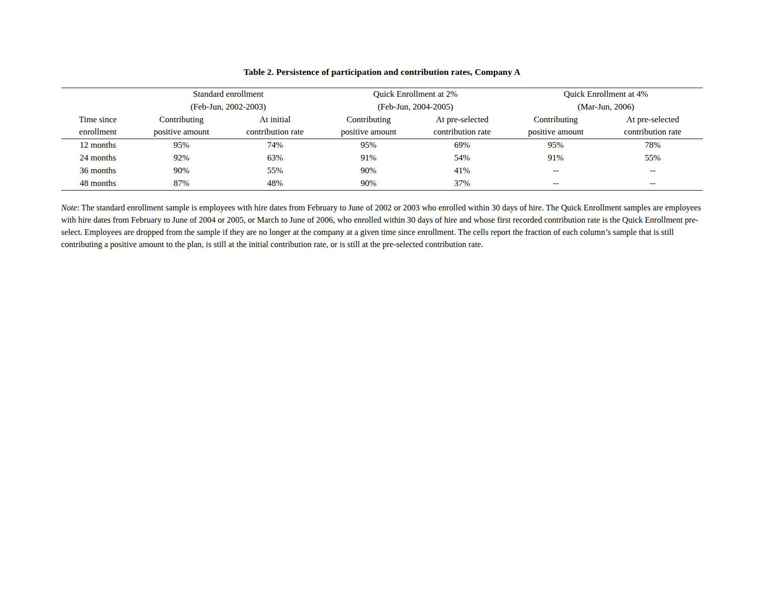Table 2. Persistence of participation and contribution rates, Company A
| | Standard enrollment | Quick Enrollment at 2% | Quick Enrollment at 4% |
| --- | --- | --- | --- |
| | (Feb-Jun, 2002-2003) | (Feb-Jun, 2004-2005) | (Mar-Jun, 2006) |
| Time since | Contributing | At initial | Contributing | At pre-selected | Contributing | At pre-selected |
| enrollment | positive amount | contribution rate | positive amount | contribution rate | positive amount | contribution rate |
| 12 months | 95% | 74% | 95% | 69% | 95% | 78% |
| 24 months | 92% | 63% | 91% | 54% | 91% | 55% |
| 36 months | 90% | 55% | 90% | 41% | -- | -- |
| 48 months | 87% | 48% | 90% | 37% | -- | -- |
Note: The standard enrollment sample is employees with hire dates from February to June of 2002 or 2003 who enrolled within 30 days of hire. The Quick Enrollment samples are employees with hire dates from February to June of 2004 or 2005, or March to June of 2006, who enrolled within 30 days of hire and whose first recorded contribution rate is the Quick Enrollment pre-select. Employees are dropped from the sample if they are no longer at the company at a given time since enrollment. The cells report the fraction of each column’s sample that is still contributing a positive amount to the plan, is still at the initial contribution rate, or is still at the pre-selected contribution rate.